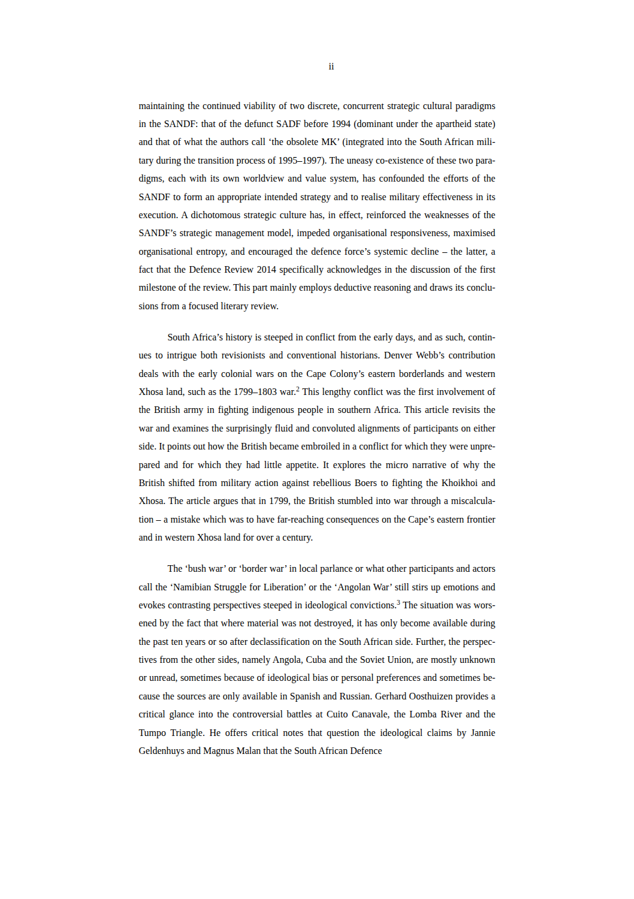ii
maintaining the continued viability of two discrete, concurrent strategic cultural paradigms in the SANDF: that of the defunct SADF before 1994 (dominant under the apartheid state) and that of what the authors call ‘the obsolete MK’ (integrated into the South African military during the transition process of 1995–1997). The uneasy co-existence of these two paradigms, each with its own worldview and value system, has confounded the efforts of the SANDF to form an appropriate intended strategy and to realise military effectiveness in its execution. A dichotomous strategic culture has, in effect, reinforced the weaknesses of the SANDF’s strategic management model, impeded organisational responsiveness, maximised organisational entropy, and encouraged the defence force’s systemic decline – the latter, a fact that the Defence Review 2014 specifically acknowledges in the discussion of the first milestone of the review. This part mainly employs deductive reasoning and draws its conclusions from a focused literary review.
South Africa’s history is steeped in conflict from the early days, and as such, continues to intrigue both revisionists and conventional historians. Denver Webb’s contribution deals with the early colonial wars on the Cape Colony’s eastern borderlands and western Xhosa land, such as the 1799–1803 war.2 This lengthy conflict was the first involvement of the British army in fighting indigenous people in southern Africa. This article revisits the war and examines the surprisingly fluid and convoluted alignments of participants on either side. It points out how the British became embroiled in a conflict for which they were unprepared and for which they had little appetite. It explores the micro narrative of why the British shifted from military action against rebellious Boers to fighting the Khoikhoi and Xhosa. The article argues that in 1799, the British stumbled into war through a miscalculation – a mistake which was to have far-reaching consequences on the Cape’s eastern frontier and in western Xhosa land for over a century.
The ‘bush war’ or ‘border war’ in local parlance or what other participants and actors call the ‘Namibian Struggle for Liberation’ or the ‘Angolan War’ still stirs up emotions and evokes contrasting perspectives steeped in ideological convictions.3 The situation was worsened by the fact that where material was not destroyed, it has only become available during the past ten years or so after declassification on the South African side. Further, the perspectives from the other sides, namely Angola, Cuba and the Soviet Union, are mostly unknown or unread, sometimes because of ideological bias or personal preferences and sometimes because the sources are only available in Spanish and Russian. Gerhard Oosthuizen provides a critical glance into the controversial battles at Cuito Canavale, the Lomba River and the Tumpo Triangle. He offers critical notes that question the ideological claims by Jannie Geldenhuys and Magnus Malan that the South African Defence